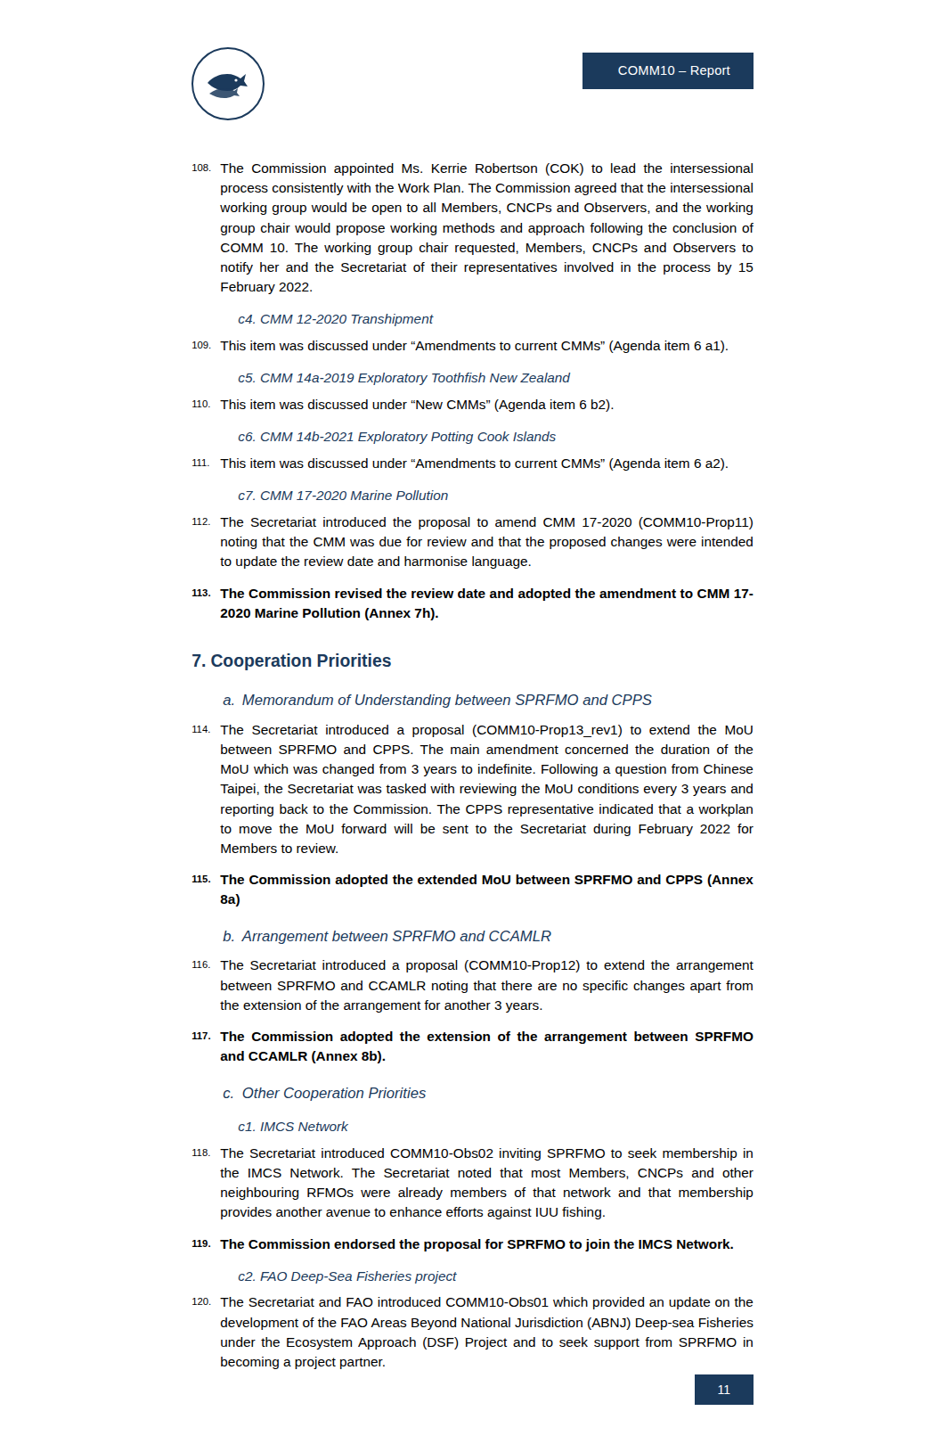COMM10 – Report
The Commission appointed Ms. Kerrie Robertson (COK) to lead the intersessional process consistently with the Work Plan. The Commission agreed that the intersessional working group would be open to all Members, CNCPs and Observers, and the working group chair would propose working methods and approach following the conclusion of COMM 10. The working group chair requested, Members, CNCPs and Observers to notify her and the Secretariat of their representatives involved in the process by 15 February 2022.
c4. CMM 12-2020 Transhipment
This item was discussed under “Amendments to current CMMs” (Agenda item 6 a1).
c5. CMM 14a-2019 Exploratory Toothfish New Zealand
This item was discussed under “New CMMs” (Agenda item 6 b2).
c6. CMM 14b-2021 Exploratory Potting Cook Islands
This item was discussed under “Amendments to current CMMs” (Agenda item 6 a2).
c7. CMM 17-2020 Marine Pollution
The Secretariat introduced the proposal to amend CMM 17-2020 (COMM10-Prop11) noting that the CMM was due for review and that the proposed changes were intended to update the review date and harmonise language.
The Commission revised the review date and adopted the amendment to CMM 17-2020 Marine Pollution (Annex 7h).
7. Cooperation Priorities
a. Memorandum of Understanding between SPRFMO and CPPS
The Secretariat introduced a proposal (COMM10-Prop13_rev1) to extend the MoU between SPRFMO and CPPS. The main amendment concerned the duration of the MoU which was changed from 3 years to indefinite. Following a question from Chinese Taipei, the Secretariat was tasked with reviewing the MoU conditions every 3 years and reporting back to the Commission. The CPPS representative indicated that a workplan to move the MoU forward will be sent to the Secretariat during February 2022 for Members to review.
The Commission adopted the extended MoU between SPRFMO and CPPS (Annex 8a)
b. Arrangement between SPRFMO and CCAMLR
The Secretariat introduced a proposal (COMM10-Prop12) to extend the arrangement between SPRFMO and CCAMLR noting that there are no specific changes apart from the extension of the arrangement for another 3 years.
The Commission adopted the extension of the arrangement between SPRFMO and CCAMLR (Annex 8b).
c. Other Cooperation Priorities
c1. IMCS Network
The Secretariat introduced COMM10-Obs02 inviting SPRFMO to seek membership in the IMCS Network. The Secretariat noted that most Members, CNCPs and other neighbouring RFMOs were already members of that network and that membership provides another avenue to enhance efforts against IUU fishing.
The Commission endorsed the proposal for SPRFMO to join the IMCS Network.
c2. FAO Deep-Sea Fisheries project
The Secretariat and FAO introduced COMM10-Obs01 which provided an update on the development of the FAO Areas Beyond National Jurisdiction (ABNJ) Deep-sea Fisheries under the Ecosystem Approach (DSF) Project and to seek support from SPRFMO in becoming a project partner.
11